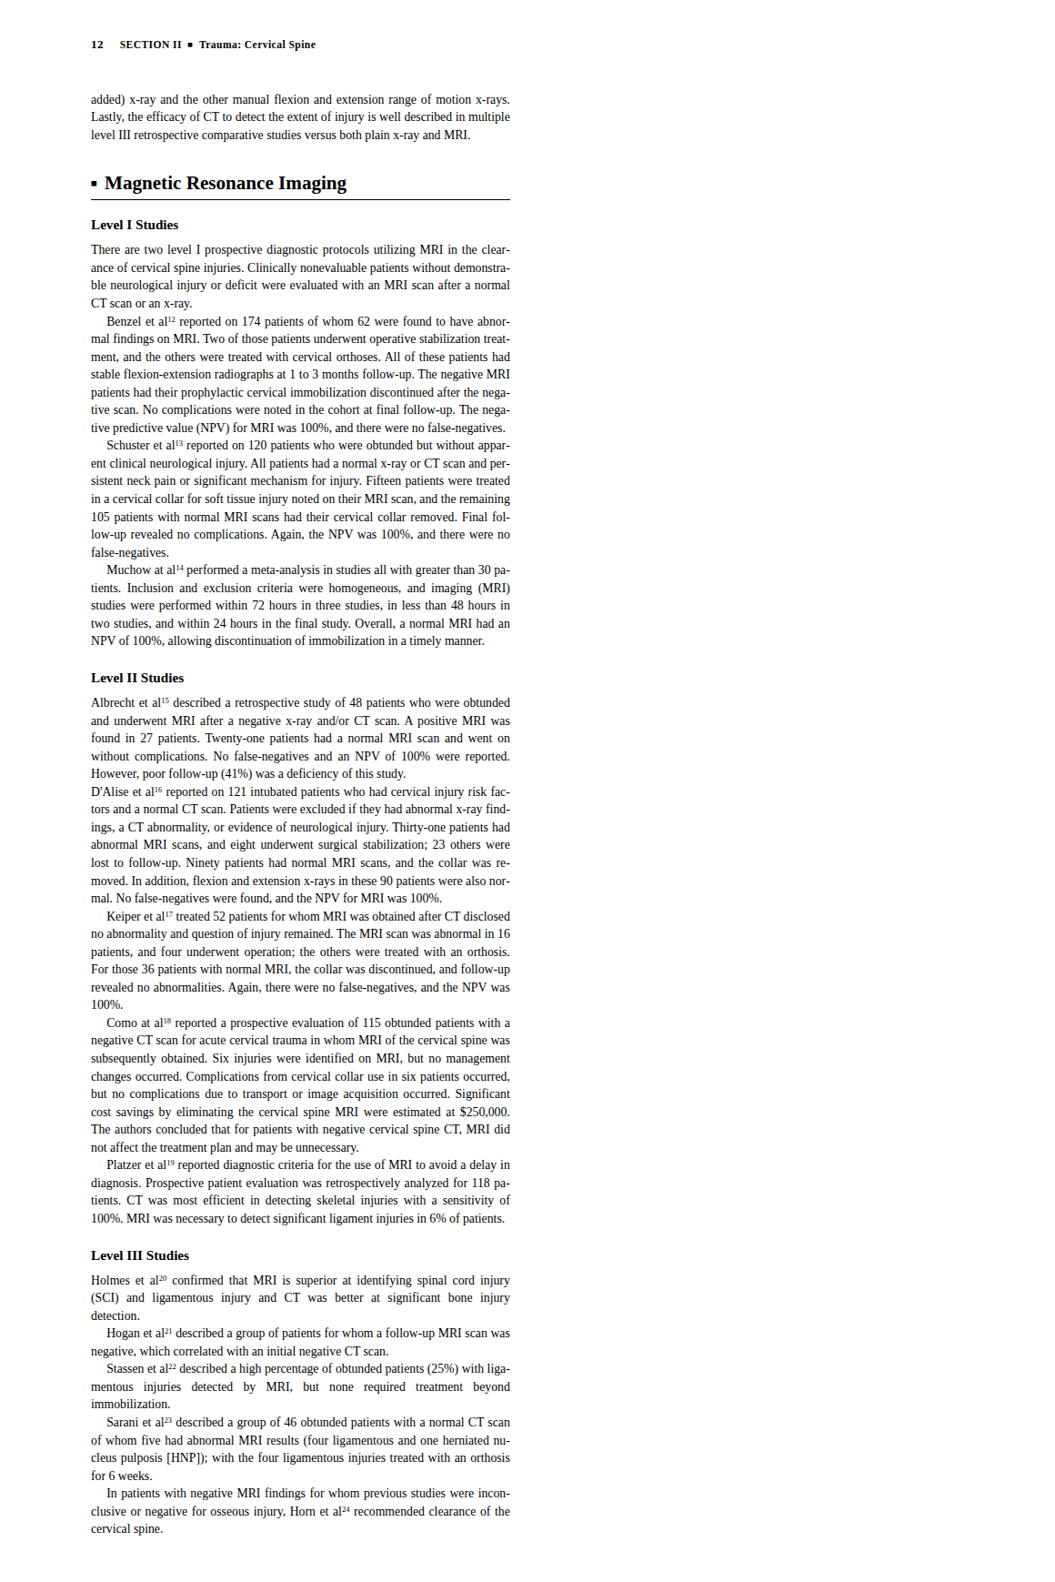12 SECTION II■Trauma: Cervical Spine
added) x-ray and the other manual flexion and extension range of motion x-rays. Lastly, the efficacy of CT to detect the extent of injury is well described in multiple level III retrospective comparative studies versus both plain x-ray and MRI.
■Magnetic Resonance Imaging
Level I Studies
There are two level I prospective diagnostic protocols utilizing MRI in the clearance of cervical spine injuries. Clinically nonevaluable patients without demonstrable neurological injury or deficit were evaluated with an MRI scan after a normal CT scan or an x-ray.
Benzel et al12 reported on 174 patients of whom 62 were found to have abnormal findings on MRI. Two of those patients underwent operative stabilization treatment, and the others were treated with cervical orthoses. All of these patients had stable flexion-extension radiographs at 1 to 3 months follow-up. The negative MRI patients had their prophylactic cervical immobilization discontinued after the negative scan. No complications were noted in the cohort at final follow-up. The negative predictive value (NPV) for MRI was 100%, and there were no false-negatives.
Schuster et al13 reported on 120 patients who were obtunded but without apparent clinical neurological injury. All patients had a normal x-ray or CT scan and persistent neck pain or significant mechanism for injury. Fifteen patients were treated in a cervical collar for soft tissue injury noted on their MRI scan, and the remaining 105 patients with normal MRI scans had their cervical collar removed. Final follow-up revealed no complications. Again, the NPV was 100%, and there were no false-negatives.
Muchow at al14 performed a meta-analysis in studies all with greater than 30 patients. Inclusion and exclusion criteria were homogeneous, and imaging (MRI) studies were performed within 72 hours in three studies, in less than 48 hours in two studies, and within 24 hours in the final study. Overall, a normal MRI had an NPV of 100%, allowing discontinuation of immobilization in a timely manner.
Level II Studies
Albrecht et al15 described a retrospective study of 48 patients who were obtunded and underwent MRI after a negative x-ray and/or CT scan. A positive MRI was found in 27 patients. Twenty-one patients had a normal MRI scan and went on without complications. No false-negatives and an NPV of 100% were reported. However, poor follow-up (41%) was a deficiency of this study.
D'Alise et al16 reported on 121 intubated patients who had cervical injury risk factors and a normal CT scan. Patients were excluded if they had abnormal x-ray findings, a CT abnormality, or evidence of neurological injury. Thirty-one patients had abnormal MRI scans, and eight underwent surgical stabilization; 23 others were lost to follow-up. Ninety patients had normal MRI scans, and the collar was removed. In addition, flexion and extension x-rays in these 90 patients were also normal. No false-negatives were found, and the NPV for MRI was 100%.
Keiper et al17 treated 52 patients for whom MRI was obtained after CT disclosed no abnormality and question of injury remained. The MRI scan was abnormal in 16 patients, and four underwent operation; the others were treated with an orthosis. For those 36 patients with normal MRI, the collar was discontinued, and follow-up revealed no abnormalities. Again, there were no false-negatives, and the NPV was 100%.
Como at al18 reported a prospective evaluation of 115 obtunded patients with a negative CT scan for acute cervical trauma in whom MRI of the cervical spine was subsequently obtained. Six injuries were identified on MRI, but no management changes occurred. Complications from cervical collar use in six patients occurred, but no complications due to transport or image acquisition occurred. Significant cost savings by eliminating the cervical spine MRI were estimated at $250,000. The authors concluded that for patients with negative cervical spine CT, MRI did not affect the treatment plan and may be unnecessary.
Platzer et al19 reported diagnostic criteria for the use of MRI to avoid a delay in diagnosis. Prospective patient evaluation was retrospectively analyzed for 118 patients. CT was most efficient in detecting skeletal injuries with a sensitivity of 100%. MRI was necessary to detect significant ligament injuries in 6% of patients.
Level III Studies
Holmes et al20 confirmed that MRI is superior at identifying spinal cord injury (SCI) and ligamentous injury and CT was better at significant bone injury detection.
Hogan et al21 described a group of patients for whom a follow-up MRI scan was negative, which correlated with an initial negative CT scan.
Stassen et al22 described a high percentage of obtunded patients (25%) with ligamentous injuries detected by MRI, but none required treatment beyond immobilization.
Sarani et al23 described a group of 46 obtunded patients with a normal CT scan of whom five had abnormal MRI results (four ligamentous and one herniated nucleus pulposis [HNP]); with the four ligamentous injuries treated with an orthosis for 6 weeks.
In patients with negative MRI findings for whom previous studies were inconclusive or negative for osseous injury, Horn et al24 recommended clearance of the cervical spine.